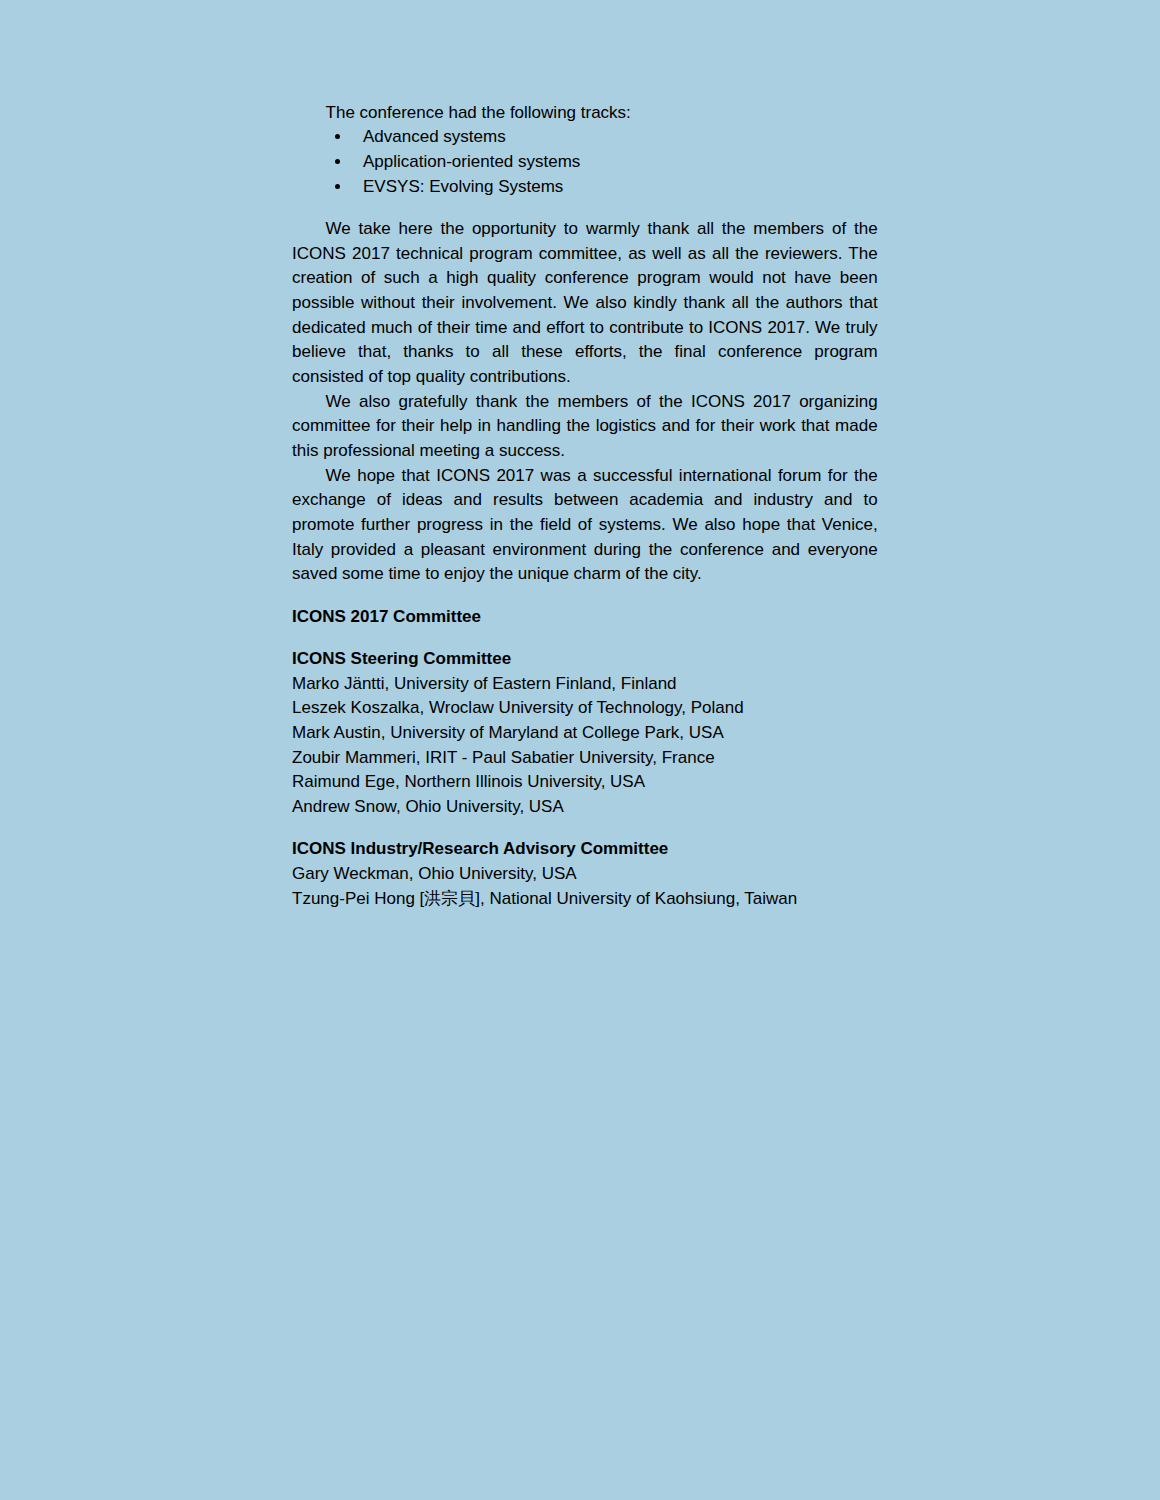The conference had the following tracks:
Advanced systems
Application-oriented systems
EVSYS: Evolving Systems
We take here the opportunity to warmly thank all the members of the ICONS 2017 technical program committee, as well as all the reviewers. The creation of such a high quality conference program would not have been possible without their involvement. We also kindly thank all the authors that dedicated much of their time and effort to contribute to ICONS 2017. We truly believe that, thanks to all these efforts, the final conference program consisted of top quality contributions.
We also gratefully thank the members of the ICONS 2017 organizing committee for their help in handling the logistics and for their work that made this professional meeting a success.
We hope that ICONS 2017 was a successful international forum for the exchange of ideas and results between academia and industry and to promote further progress in the field of systems. We also hope that Venice, Italy provided a pleasant environment during the conference and everyone saved some time to enjoy the unique charm of the city.
ICONS 2017 Committee
ICONS Steering Committee
Marko Jäntti, University of Eastern Finland, Finland
Leszek Koszalka, Wroclaw University of Technology, Poland
Mark Austin, University of Maryland at College Park, USA
Zoubir Mammeri, IRIT - Paul Sabatier University, France
Raimund Ege, Northern Illinois University, USA
Andrew Snow, Ohio University, USA
ICONS Industry/Research Advisory Committee
Gary Weckman, Ohio University, USA
Tzung-Pei Hong [洪宗貝], National University of Kaohsiung, Taiwan